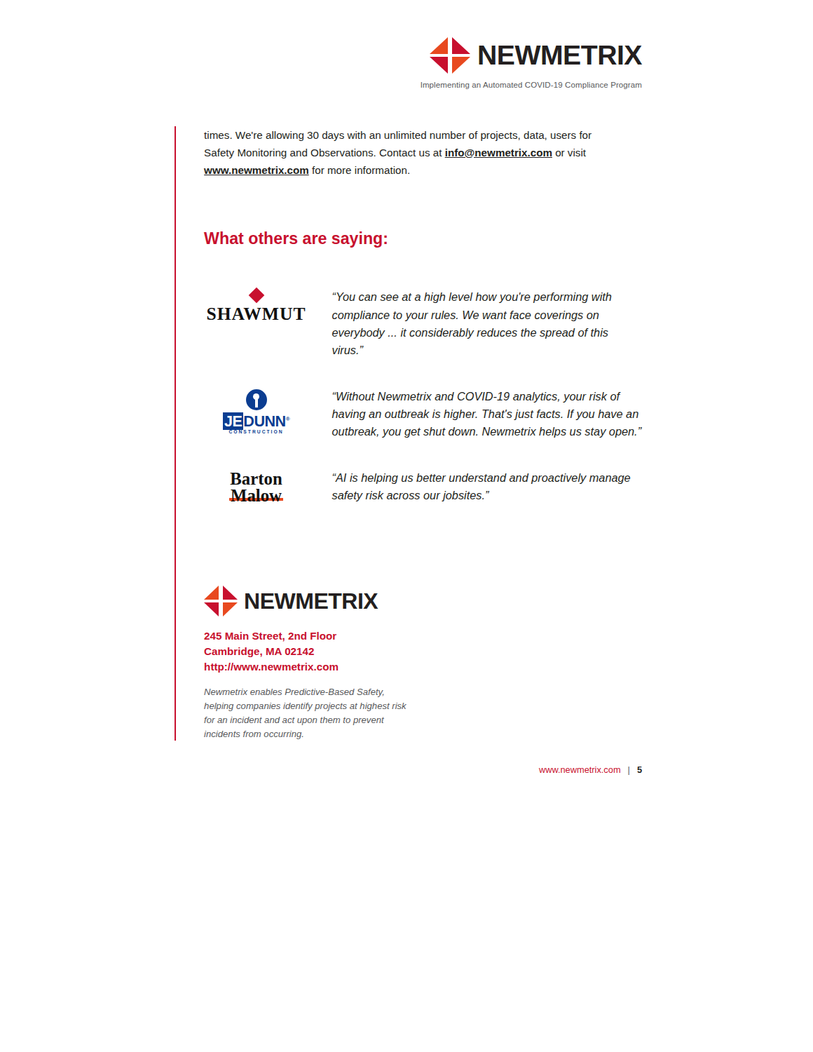NEWMETRIX
Implementing an Automated COVID-19 Compliance Program
times. We're allowing 30 days with an unlimited number of projects, data, users for Safety Monitoring and Observations. Contact us at info@newmetrix.com or visit www.newmetrix.com for more information.
What others are saying:
SHAWMUT
“You can see at a high level how you're performing with compliance to your rules. We want face coverings on everybody ... it considerably reduces the spread of this virus.”
JEDUNN®
CONSTRUCTION
“Without Newmetrix and COVID-19 analytics, your risk of having an outbreak is higher. That's just facts. If you have an outbreak, you get shut down. Newmetrix helps us stay open.”
Barton
Malow
“AI is helping us better understand and proactively manage safety risk across our jobsites.”
NEWMETRIX
245 Main Street, 2nd Floor
Cambridge, MA 02142
http://www.newmetrix.com
Newmetrix enables Predictive-Based Safety, helping companies identify projects at highest risk for an incident and act upon them to prevent incidents from occurring.
www.newmetrix.com | 5